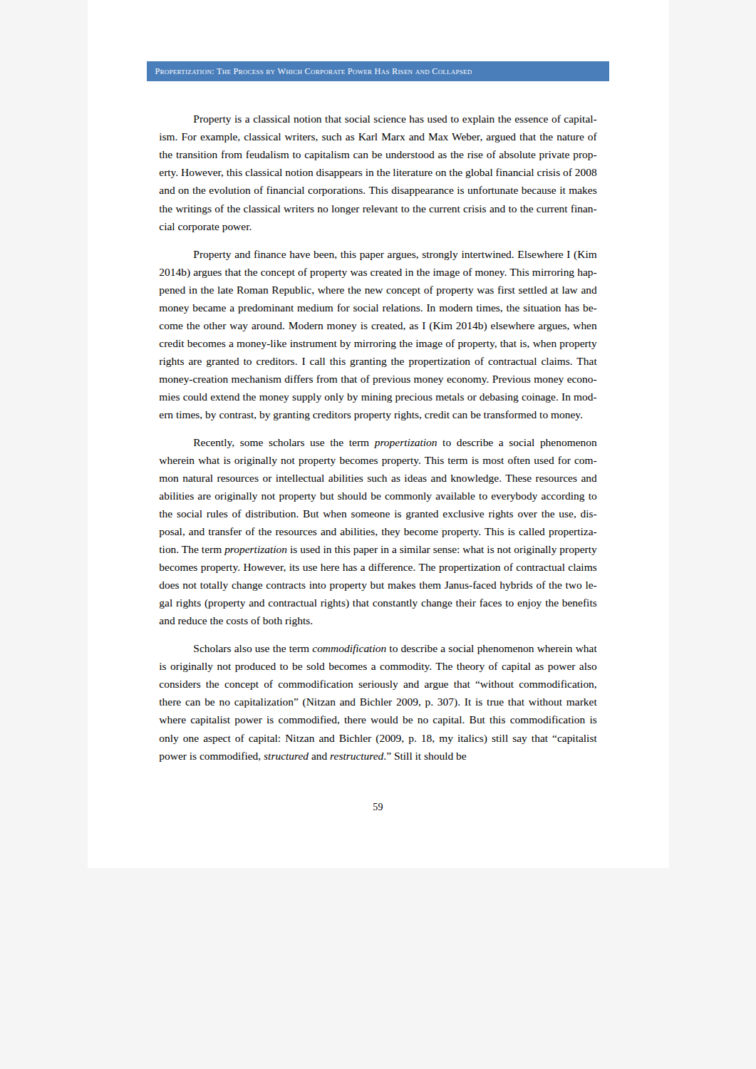Propertization: The Process by Which Corporate Power Has Risen and Collapsed
Property is a classical notion that social science has used to explain the essence of capitalism. For example, classical writers, such as Karl Marx and Max Weber, argued that the nature of the transition from feudalism to capitalism can be understood as the rise of absolute private property. However, this classical notion disappears in the literature on the global financial crisis of 2008 and on the evolution of financial corporations. This disappearance is unfortunate because it makes the writings of the classical writers no longer relevant to the current crisis and to the current financial corporate power.
Property and finance have been, this paper argues, strongly intertwined. Elsewhere I (Kim 2014b) argues that the concept of property was created in the image of money. This mirroring happened in the late Roman Republic, where the new concept of property was first settled at law and money became a predominant medium for social relations. In modern times, the situation has become the other way around. Modern money is created, as I (Kim 2014b) elsewhere argues, when credit becomes a money-like instrument by mirroring the image of property, that is, when property rights are granted to creditors. I call this granting the propertization of contractual claims. That money-creation mechanism differs from that of previous money economy. Previous money economies could extend the money supply only by mining precious metals or debasing coinage. In modern times, by contrast, by granting creditors property rights, credit can be transformed to money.
Recently, some scholars use the term propertization to describe a social phenomenon wherein what is originally not property becomes property. This term is most often used for common natural resources or intellectual abilities such as ideas and knowledge. These resources and abilities are originally not property but should be commonly available to everybody according to the social rules of distribution. But when someone is granted exclusive rights over the use, disposal, and transfer of the resources and abilities, they become property. This is called propertization. The term propertization is used in this paper in a similar sense: what is not originally property becomes property. However, its use here has a difference. The propertization of contractual claims does not totally change contracts into property but makes them Janus-faced hybrids of the two legal rights (property and contractual rights) that constantly change their faces to enjoy the benefits and reduce the costs of both rights.
Scholars also use the term commodification to describe a social phenomenon wherein what is originally not produced to be sold becomes a commodity. The theory of capital as power also considers the concept of commodification seriously and argue that “without commodification, there can be no capitalization” (Nitzan and Bichler 2009, p. 307). It is true that without market where capitalist power is commodified, there would be no capital. But this commodification is only one aspect of capital: Nitzan and Bichler (2009, p. 18, my italics) still say that “capitalist power is commodified, structured and restructured.” Still it should be
59